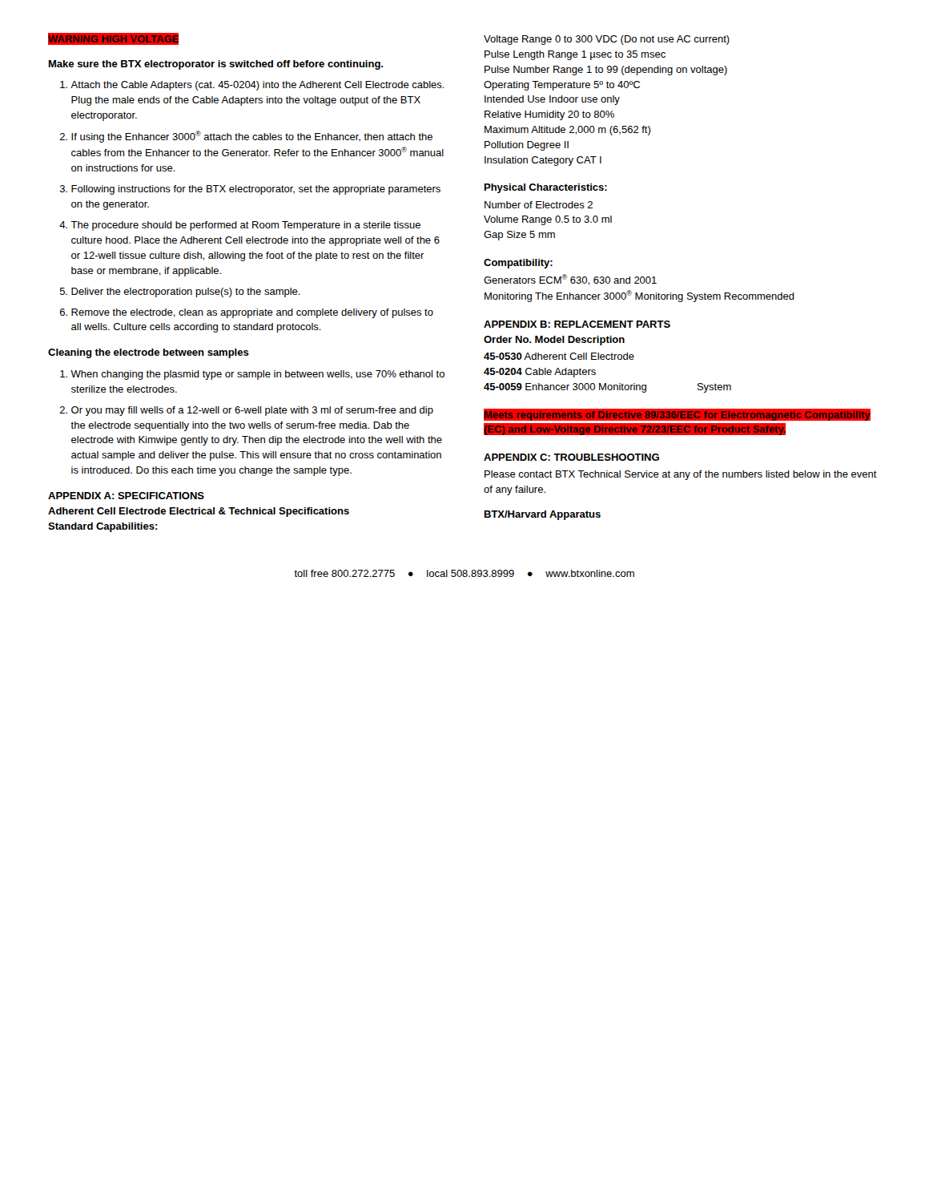WARNING HIGH VOLTAGE
Make sure the BTX electroporator is switched off before continuing.
Attach the Cable Adapters (cat. 45-0204) into the Adherent Cell Electrode cables. Plug the male ends of the Cable Adapters into the voltage output of the BTX electroporator.
If using the Enhancer 3000® attach the cables to the Enhancer, then attach the cables from the Enhancer to the Generator. Refer to the Enhancer 3000® manual on instructions for use.
Following instructions for the BTX electroporator, set the appropriate parameters on the generator.
The procedure should be performed at Room Temperature in a sterile tissue culture hood. Place the Adherent Cell electrode into the appropriate well of the 6 or 12-well tissue culture dish, allowing the foot of the plate to rest on the filter base or membrane, if applicable.
Deliver the electroporation pulse(s) to the sample.
Remove the electrode, clean as appropriate and complete delivery of pulses to all wells. Culture cells according to standard protocols.
Cleaning the electrode between samples
When changing the plasmid type or sample in between wells, use 70% ethanol to sterilize the electrodes.
Or you may fill wells of a 12-well or 6-well plate with 3 ml of serum-free and dip the electrode sequentially into the two wells of serum-free media. Dab the electrode with Kimwipe gently to dry. Then dip the electrode into the well with the actual sample and deliver the pulse. This will ensure that no cross contamination is introduced. Do this each time you change the sample type.
APPENDIX A: SPECIFICATIONS
Adherent Cell Electrode Electrical & Technical Specifications
Standard Capabilities:
Voltage Range 0 to 300 VDC (Do not use AC current)
Pulse Length Range 1 µsec to 35 msec
Pulse Number Range 1 to 99 (depending on voltage)
Operating Temperature 5º to 40ºC
Intended Use Indoor use only
Relative Humidity 20 to 80%
Maximum Altitude 2,000 m (6,562 ft)
Pollution Degree II
Insulation Category CAT I
Physical Characteristics:
Number of Electrodes 2
Volume Range 0.5 to 3.0 ml
Gap Size 5 mm
Compatibility:
Generators ECM® 630, 630 and 2001
Monitoring The Enhancer 3000® Monitoring System Recommended
APPENDIX B: REPLACEMENT PARTS
Order No. Model Description
45-0530 Adherent Cell Electrode
45-0204 Cable Adapters
45-0059 Enhancer 3000 Monitoring System
Meets requirements of Directive 89/336/EEC for Electromagnetic Compatibility (EC) and Low-Voltage Directive 72/23/EEC for Product Safety.
APPENDIX C: TROUBLESHOOTING
Please contact BTX Technical Service at any of the numbers listed below in the event of any failure.
BTX/Harvard Apparatus
toll free 800.272.2775●local 508.893.8999●www.btxonline.com